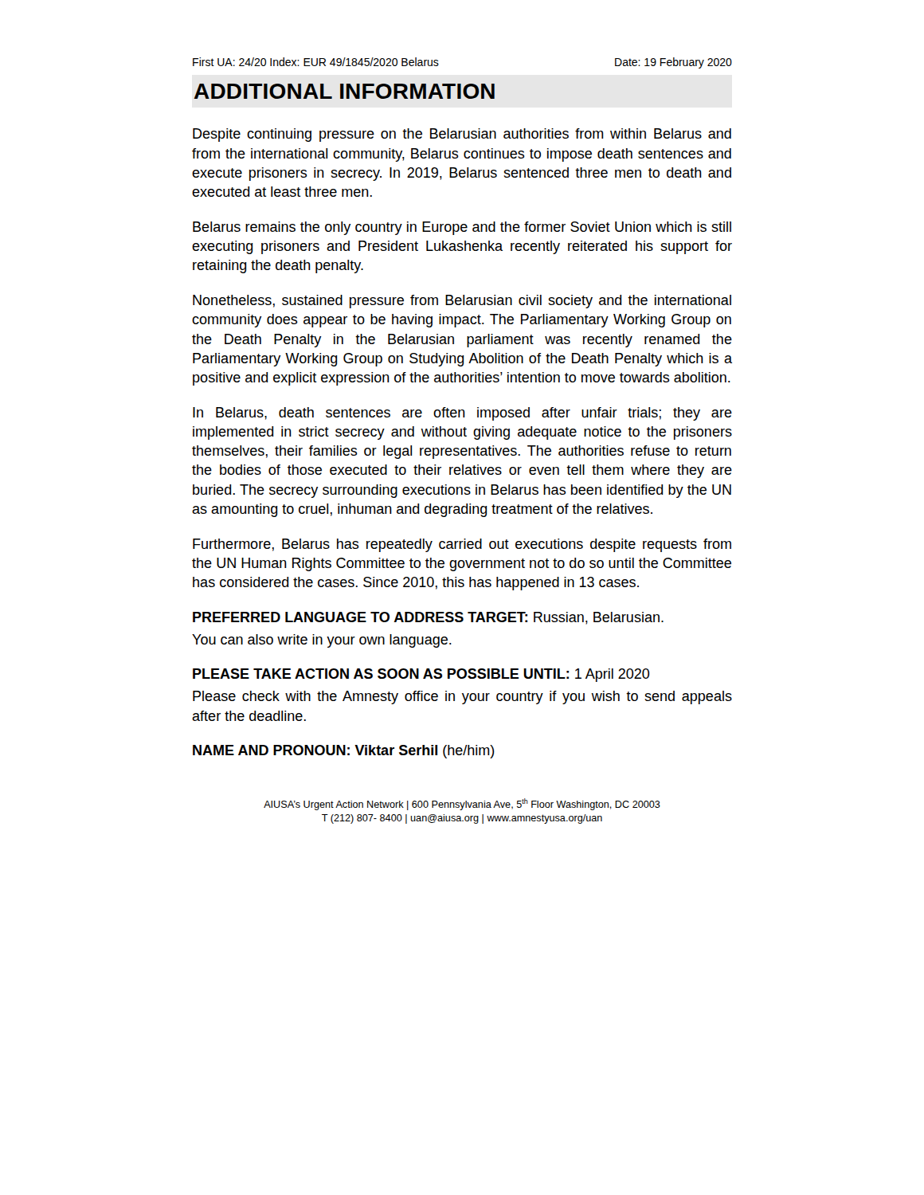First UA: 24/20 Index: EUR 49/1845/2020 Belarus
Date: 19 February 2020
ADDITIONAL INFORMATION
Despite continuing pressure on the Belarusian authorities from within Belarus and from the international community, Belarus continues to impose death sentences and execute prisoners in secrecy. In 2019, Belarus sentenced three men to death and executed at least three men.
Belarus remains the only country in Europe and the former Soviet Union which is still executing prisoners and President Lukashenka recently reiterated his support for retaining the death penalty.
Nonetheless, sustained pressure from Belarusian civil society and the international community does appear to be having impact. The Parliamentary Working Group on the Death Penalty in the Belarusian parliament was recently renamed the Parliamentary Working Group on Studying Abolition of the Death Penalty which is a positive and explicit expression of the authorities’ intention to move towards abolition.
In Belarus, death sentences are often imposed after unfair trials; they are implemented in strict secrecy and without giving adequate notice to the prisoners themselves, their families or legal representatives. The authorities refuse to return the bodies of those executed to their relatives or even tell them where they are buried. The secrecy surrounding executions in Belarus has been identified by the UN as amounting to cruel, inhuman and degrading treatment of the relatives.
Furthermore, Belarus has repeatedly carried out executions despite requests from the UN Human Rights Committee to the government not to do so until the Committee has considered the cases. Since 2010, this has happened in 13 cases.
PREFERRED LANGUAGE TO ADDRESS TARGET: Russian, Belarusian.
You can also write in your own language.
PLEASE TAKE ACTION AS SOON AS POSSIBLE UNTIL: 1 April 2020
Please check with the Amnesty office in your country if you wish to send appeals after the deadline.
NAME AND PRONOUN: Viktar Serhil (he/him)
AIUSA’s Urgent Action Network | 600 Pennsylvania Ave, 5th Floor Washington, DC 20003
T (212) 807- 8400 | uan@aiusa.org | www.amnestyusa.org/uan